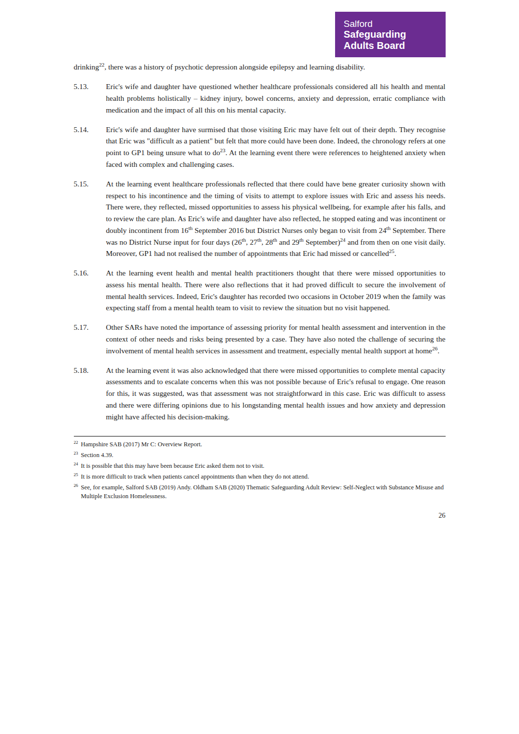Salford Safeguarding Adults Board
drinking22, there was a history of psychotic depression alongside epilepsy and learning disability.
5.13. Eric's wife and daughter have questioned whether healthcare professionals considered all his health and mental health problems holistically – kidney injury, bowel concerns, anxiety and depression, erratic compliance with medication and the impact of all this on his mental capacity.
5.14. Eric's wife and daughter have surmised that those visiting Eric may have felt out of their depth. They recognise that Eric was "difficult as a patient" but felt that more could have been done. Indeed, the chronology refers at one point to GP1 being unsure what to do23. At the learning event there were references to heightened anxiety when faced with complex and challenging cases.
5.15. At the learning event healthcare professionals reflected that there could have bene greater curiosity shown with respect to his incontinence and the timing of visits to attempt to explore issues with Eric and assess his needs. There were, they reflected, missed opportunities to assess his physical wellbeing, for example after his falls, and to review the care plan. As Eric's wife and daughter have also reflected, he stopped eating and was incontinent or doubly incontinent from 16th September 2016 but District Nurses only began to visit from 24th September. There was no District Nurse input for four days (26th, 27th, 28th and 29th September)24 and from then on one visit daily. Moreover, GP1 had not realised the number of appointments that Eric had missed or cancelled25.
5.16. At the learning event health and mental health practitioners thought that there were missed opportunities to assess his mental health. There were also reflections that it had proved difficult to secure the involvement of mental health services. Indeed, Eric's daughter has recorded two occasions in October 2019 when the family was expecting staff from a mental health team to visit to review the situation but no visit happened.
5.17. Other SARs have noted the importance of assessing priority for mental health assessment and intervention in the context of other needs and risks being presented by a case. They have also noted the challenge of securing the involvement of mental health services in assessment and treatment, especially mental health support at home26.
5.18. At the learning event it was also acknowledged that there were missed opportunities to complete mental capacity assessments and to escalate concerns when this was not possible because of Eric's refusal to engage. One reason for this, it was suggested, was that assessment was not straightforward in this case. Eric was difficult to assess and there were differing opinions due to his longstanding mental health issues and how anxiety and depression might have affected his decision-making.
22 Hampshire SAB (2017) Mr C: Overview Report.
23 Section 4.39.
24 It is possible that this may have been because Eric asked them not to visit.
25 It is more difficult to track when patients cancel appointments than when they do not attend.
26 See, for example, Salford SAB (2019) Andy. Oldham SAB (2020) Thematic Safeguarding Adult Review: Self-Neglect with Substance Misuse and Multiple Exclusion Homelessness.
26